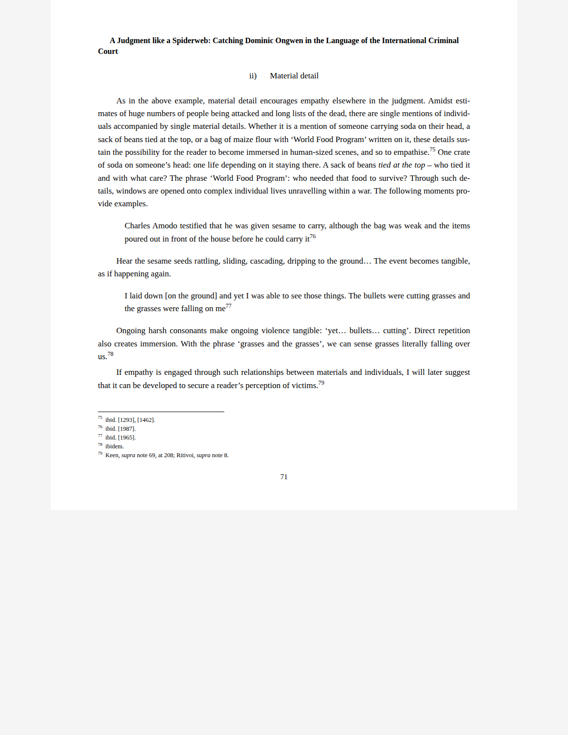A Judgment like a Spiderweb: Catching Dominic Ongwen in the Language of the International Criminal Court
ii) Material detail
As in the above example, material detail encourages empathy elsewhere in the judgment. Amidst estimates of huge numbers of people being attacked and long lists of the dead, there are single mentions of individuals accompanied by single material details. Whether it is a mention of someone carrying soda on their head, a sack of beans tied at the top, or a bag of maize flour with ‘World Food Program’ written on it, these details sustain the possibility for the reader to become immersed in human-sized scenes, and so to empathise.75 One crate of soda on someone’s head: one life depending on it staying there. A sack of beans tied at the top – who tied it and with what care? The phrase ‘World Food Program’: who needed that food to survive? Through such details, windows are opened onto complex individual lives unravelling within a war. The following moments provide examples.
Charles Amodo testified that he was given sesame to carry, although the bag was weak and the items poured out in front of the house before he could carry it76
Hear the sesame seeds rattling, sliding, cascading, dripping to the ground… The event becomes tangible, as if happening again.
I laid down [on the ground] and yet I was able to see those things. The bullets were cutting grasses and the grasses were falling on me77
Ongoing harsh consonants make ongoing violence tangible: ‘yet… bullets… cutting’. Direct repetition also creates immersion. With the phrase ‘grasses and the grasses’, we can sense grasses literally falling over us.78
If empathy is engaged through such relationships between materials and individuals, I will later suggest that it can be developed to secure a reader’s perception of victims.79
75 ibid. [1293], [1462].
76 ibid. [1987].
77 ibid. [1965].
78 ibidem.
79 Keen, supra note 69, at 208; Ritivoi, supra note 8.
71